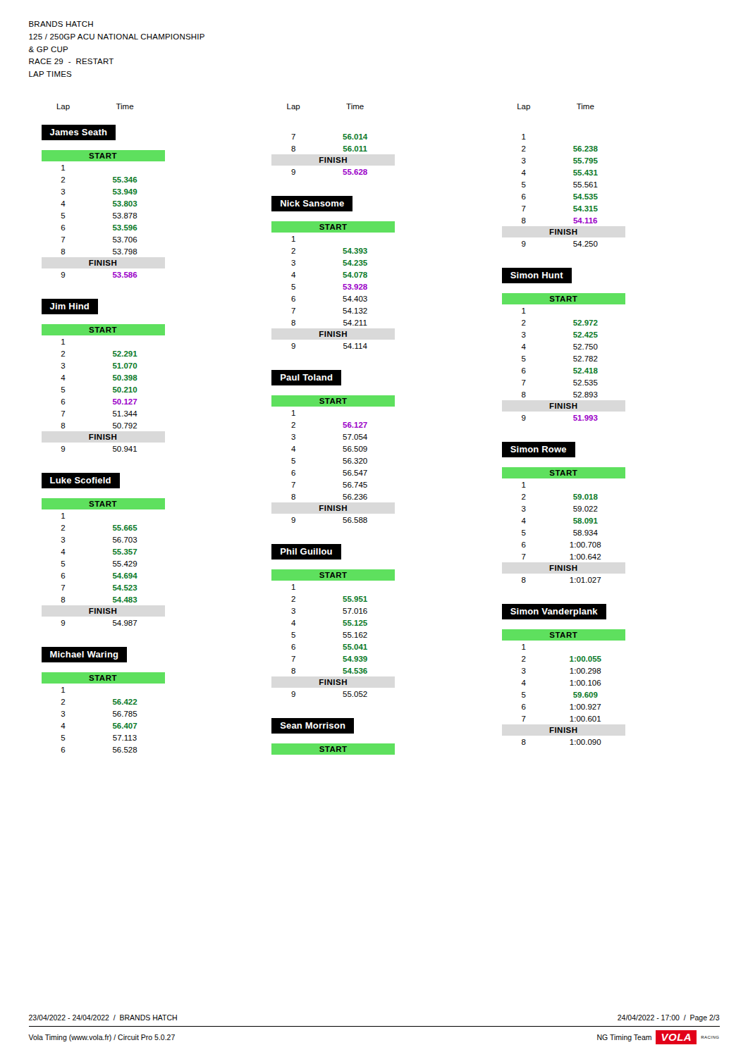BRANDS HATCH
125 / 250GP ACU NATIONAL CHAMPIONSHIP
& GP CUP
RACE 29 - RESTART
LAP TIMES
| Lap | Time |
| --- | --- |
James Seath
| START |
| 1 | |
| 2 | 55.346 |
| 3 | 53.949 |
| 4 | 53.803 |
| 5 | 53.878 |
| 6 | 53.596 |
| 7 | 53.706 |
| 8 | 53.798 |
| FINISH |
| 9 | 53.586 |
Jim Hind
| START |
| 1 | |
| 2 | 52.291 |
| 3 | 51.070 |
| 4 | 50.398 |
| 5 | 50.210 |
| 6 | 50.127 |
| 7 | 51.344 |
| 8 | 50.792 |
| FINISH |
| 9 | 50.941 |
Luke Scofield
| START |
| 1 | |
| 2 | 55.665 |
| 3 | 56.703 |
| 4 | 55.357 |
| 5 | 55.429 |
| 6 | 54.694 |
| 7 | 54.523 |
| 8 | 54.483 |
| FINISH |
| 9 | 54.987 |
Michael Waring
| START |
| 1 | |
| 2 | 56.422 |
| 3 | 56.785 |
| 4 | 56.407 |
| 5 | 57.113 |
| 6 | 56.528 |
| Lap | Time |
| --- | --- |
| 7 | 56.014 |
| 8 | 56.011 |
| FINISH |
| 9 | 55.628 |
Nick Sansome
| START |
| 1 | |
| 2 | 54.393 |
| 3 | 54.235 |
| 4 | 54.078 |
| 5 | 53.928 |
| 6 | 54.403 |
| 7 | 54.132 |
| 8 | 54.211 |
| FINISH |
| 9 | 54.114 |
Paul Toland
| START |
| 1 | |
| 2 | 56.127 |
| 3 | 57.054 |
| 4 | 56.509 |
| 5 | 56.320 |
| 6 | 56.547 |
| 7 | 56.745 |
| 8 | 56.236 |
| FINISH |
| 9 | 56.588 |
Phil Guillou
| START |
| 1 | |
| 2 | 55.951 |
| 3 | 57.016 |
| 4 | 55.125 |
| 5 | 55.162 |
| 6 | 55.041 |
| 7 | 54.939 |
| 8 | 54.536 |
| FINISH |
| 9 | 55.052 |
Sean Morrison
| START |
| Lap | Time |
| --- | --- |
| 1 | |
| 2 | 56.238 |
| 3 | 55.795 |
| 4 | 55.431 |
| 5 | 55.561 |
| 6 | 54.535 |
| 7 | 54.315 |
| 8 | 54.116 |
| FINISH |
| 9 | 54.250 |
Simon Hunt
| START |
| 1 | |
| 2 | 52.972 |
| 3 | 52.425 |
| 4 | 52.750 |
| 5 | 52.782 |
| 6 | 52.418 |
| 7 | 52.535 |
| 8 | 52.893 |
| FINISH |
| 9 | 51.993 |
Simon Rowe
| START |
| 1 | |
| 2 | 59.018 |
| 3 | 59.022 |
| 4 | 58.091 |
| 5 | 58.934 |
| 6 | 1:00.708 |
| 7 | 1:00.642 |
| FINISH |
| 8 | 1:01.027 |
Simon Vanderplank
| START |
| 1 | |
| 2 | 1:00.055 |
| 3 | 1:00.298 |
| 4 | 1:00.106 |
| 5 | 59.609 |
| 6 | 1:00.927 |
| 7 | 1:00.601 |
| FINISH |
| 8 | 1:00.090 |
23/04/2022 - 24/04/2022 / BRANDS HATCH
24/04/2022 - 17:00 / Page 2/3
Vola Timing (www.vola.fr) / Circuit Pro 5.0.27
NG Timing Team VOLA RACING